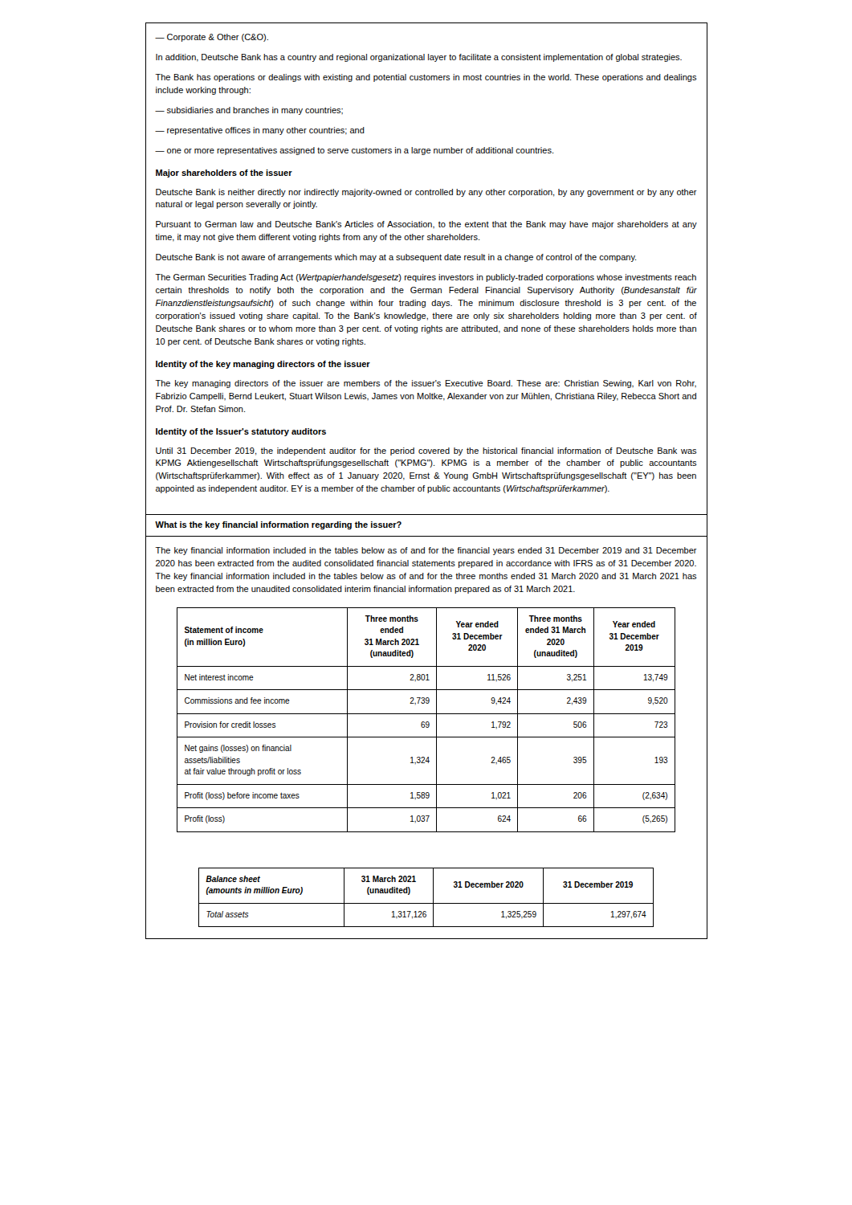— Corporate & Other (C&O).
In addition, Deutsche Bank has a country and regional organizational layer to facilitate a consistent implementation of global strategies.
The Bank has operations or dealings with existing and potential customers in most countries in the world. These operations and dealings include working through:
— subsidiaries and branches in many countries;
— representative offices in many other countries; and
— one or more representatives assigned to serve customers in a large number of additional countries.
Major shareholders of the issuer
Deutsche Bank is neither directly nor indirectly majority-owned or controlled by any other corporation, by any government or by any other natural or legal person severally or jointly.
Pursuant to German law and Deutsche Bank's Articles of Association, to the extent that the Bank may have major shareholders at any time, it may not give them different voting rights from any of the other shareholders.
Deutsche Bank is not aware of arrangements which may at a subsequent date result in a change of control of the company.
The German Securities Trading Act (Wertpapierhandelsgesetz) requires investors in publicly-traded corporations whose investments reach certain thresholds to notify both the corporation and the German Federal Financial Supervisory Authority (Bundesanstalt für Finanzdienstleistungsaufsicht) of such change within four trading days. The minimum disclosure threshold is 3 per cent. of the corporation's issued voting share capital. To the Bank's knowledge, there are only six shareholders holding more than 3 per cent. of Deutsche Bank shares or to whom more than 3 per cent. of voting rights are attributed, and none of these shareholders holds more than 10 per cent. of Deutsche Bank shares or voting rights.
Identity of the key managing directors of the issuer
The key managing directors of the issuer are members of the issuer's Executive Board. These are: Christian Sewing, Karl von Rohr, Fabrizio Campelli, Bernd Leukert, Stuart Wilson Lewis, James von Moltke, Alexander von zur Mühlen, Christiana Riley, Rebecca Short and Prof. Dr. Stefan Simon.
Identity of the Issuer's statutory auditors
Until 31 December 2019, the independent auditor for the period covered by the historical financial information of Deutsche Bank was KPMG Aktiengesellschaft Wirtschaftsprüfungsgesellschaft ("KPMG"). KPMG is a member of the chamber of public accountants (Wirtschaftsprüferkammer). With effect as of 1 January 2020, Ernst & Young GmbH Wirtschaftsprüfungsgesellschaft ("EY") has been appointed as independent auditor. EY is a member of the chamber of public accountants (Wirtschaftsprüferkammer).
What is the key financial information regarding the issuer?
The key financial information included in the tables below as of and for the financial years ended 31 December 2019 and 31 December 2020 has been extracted from the audited consolidated financial statements prepared in accordance with IFRS as of 31 December 2020. The key financial information included in the tables below as of and for the three months ended 31 March 2020 and 31 March 2021 has been extracted from the unaudited consolidated interim financial information prepared as of 31 March 2021.
| Statement of income (in million Euro) | Three months ended 31 March 2021 (unaudited) | Year ended 31 December 2020 | Three months ended 31 March 2020 (unaudited) | Year ended 31 December 2019 |
| --- | --- | --- | --- | --- |
| Net interest income | 2,801 | 11,526 | 3,251 | 13,749 |
| Commissions and fee income | 2,739 | 9,424 | 2,439 | 9,520 |
| Provision for credit losses | 69 | 1,792 | 506 | 723 |
| Net gains (losses) on financial assets/liabilities at fair value through profit or loss | 1,324 | 2,465 | 395 | 193 |
| Profit (loss) before income taxes | 1,589 | 1,021 | 206 | (2,634) |
| Profit (loss) | 1,037 | 624 | 66 | (5,265) |
| Balance sheet (amounts in million Euro) | 31 March 2021 (unaudited) | 31 December 2020 | 31 December 2019 |
| --- | --- | --- | --- |
| Total assets | 1,317,126 | 1,325,259 | 1,297,674 |